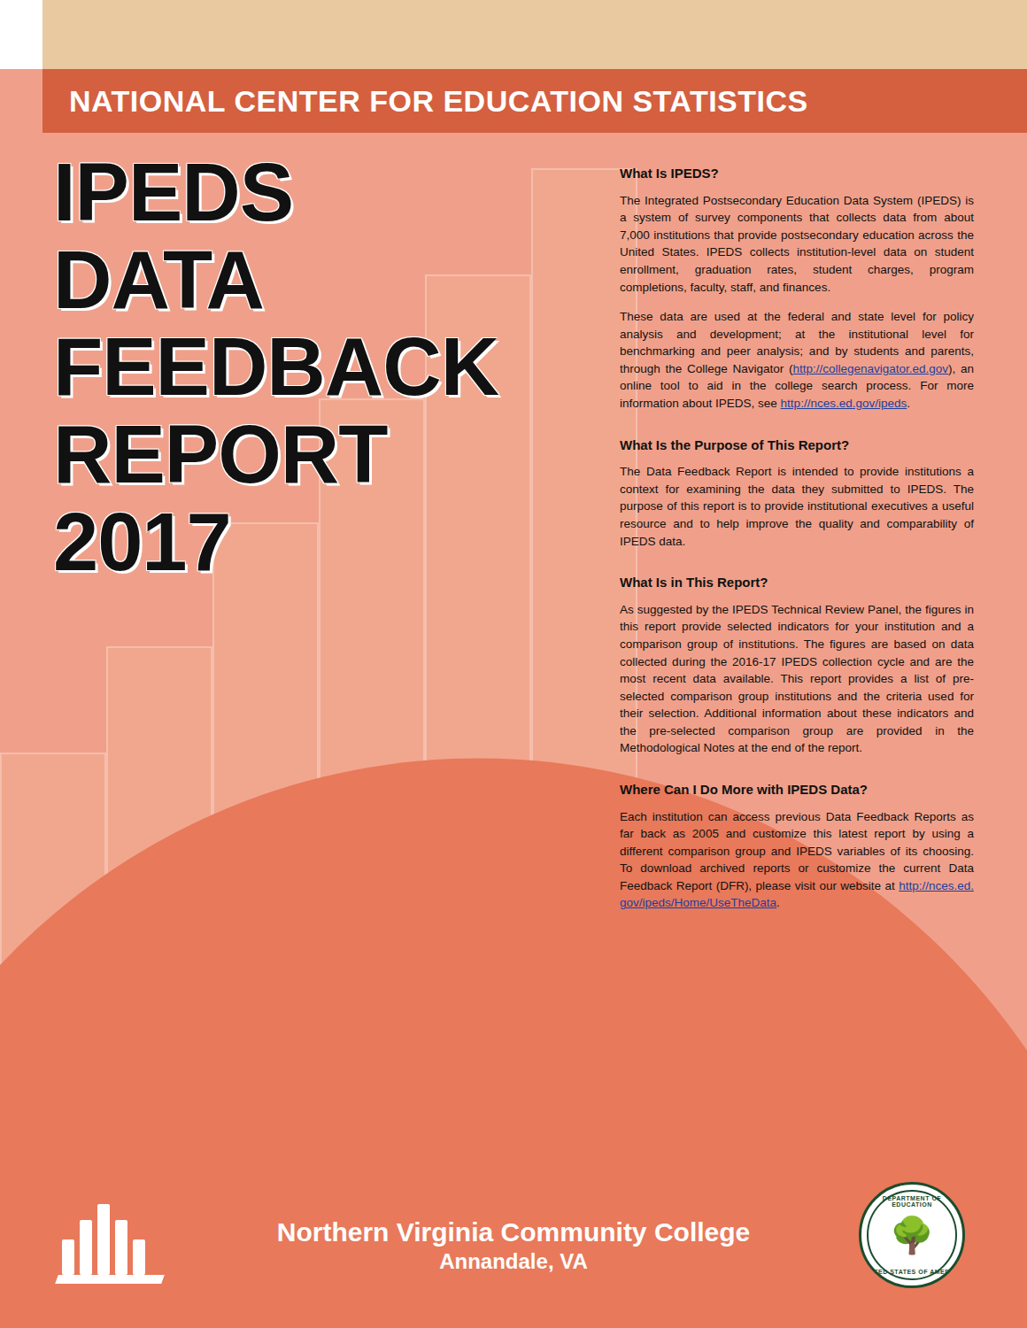NATIONAL CENTER FOR EDUCATION STATISTICS
IPEDS
DATA
FEEDBACK
REPORT
2017
What Is IPEDS?
The Integrated Postsecondary Education Data System (IPEDS) is a system of survey components that collects data from about 7,000 institutions that provide postsecondary education across the United States. IPEDS collects institution-level data on student enrollment, graduation rates, student charges, program completions, faculty, staff, and finances.
These data are used at the federal and state level for policy analysis and development; at the institutional level for benchmarking and peer analysis; and by students and parents, through the College Navigator (http://collegenavigator.ed.gov), an online tool to aid in the college search process. For more information about IPEDS, see http://nces.ed.gov/ipeds.
What Is the Purpose of This Report?
The Data Feedback Report is intended to provide institutions a context for examining the data they submitted to IPEDS. The purpose of this report is to provide institutional executives a useful resource and to help improve the quality and comparability of IPEDS data.
What Is in This Report?
As suggested by the IPEDS Technical Review Panel, the figures in this report provide selected indicators for your institution and a comparison group of institutions. The figures are based on data collected during the 2016-17 IPEDS collection cycle and are the most recent data available. This report provides a list of pre-selected comparison group institutions and the criteria used for their selection. Additional information about these indicators and the pre-selected comparison group are provided in the Methodological Notes at the end of the report.
Where Can I Do More with IPEDS Data?
Each institution can access previous Data Feedback Reports as far back as 2005 and customize this latest report by using a different comparison group and IPEDS variables of its choosing. To download archived reports or customize the current Data Feedback Report (DFR), please visit our website at http://nces.ed.gov/ipeds/Home/UseTheData.
Northern Virginia Community College
Annandale, VA
DEPARTMENT OF EDUCATION
🌳
UNITED STATES OF AMERICA